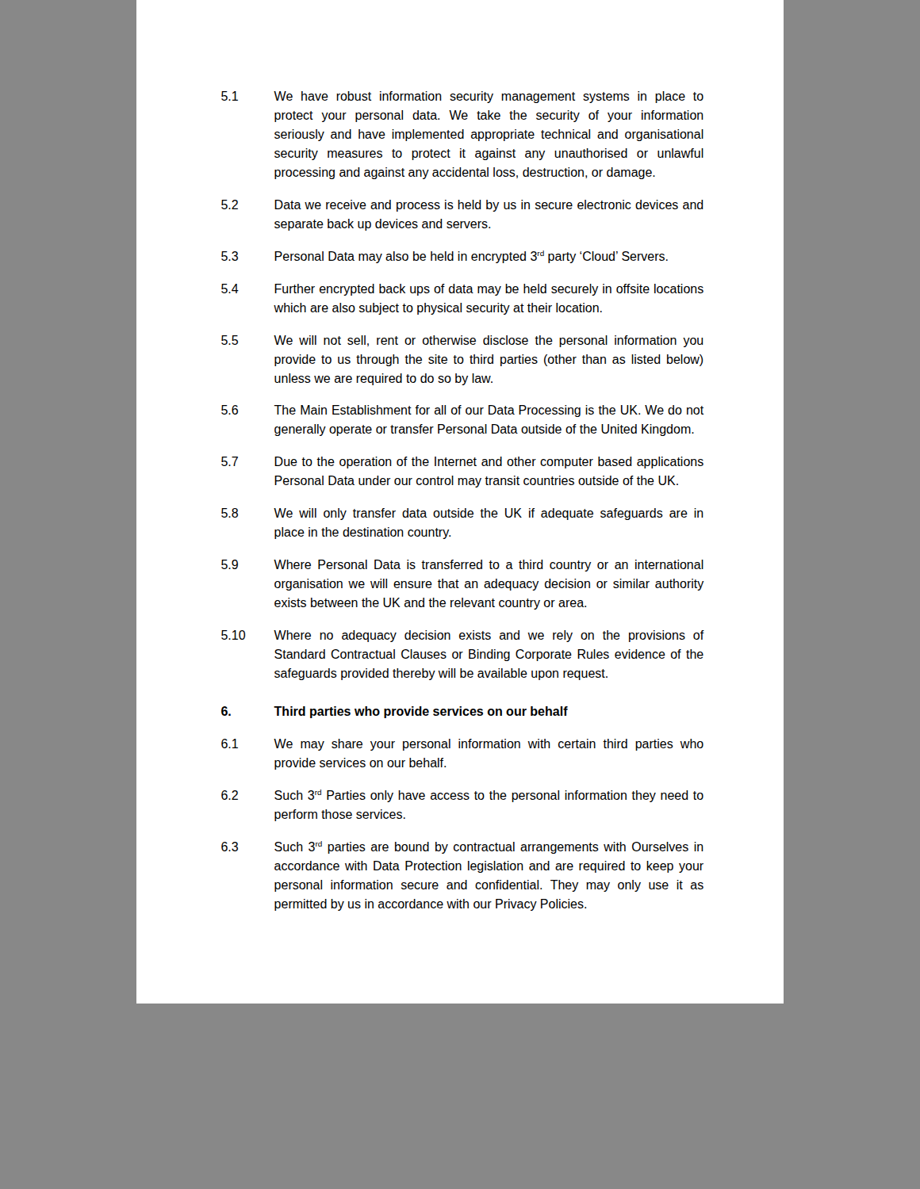5.1 We have robust information security management systems in place to protect your personal data. We take the security of your information seriously and have implemented appropriate technical and organisational security measures to protect it against any unauthorised or unlawful processing and against any accidental loss, destruction, or damage.
5.2 Data we receive and process is held by us in secure electronic devices and separate back up devices and servers.
5.3 Personal Data may also be held in encrypted 3rd party ‘Cloud’ Servers.
5.4 Further encrypted back ups of data may be held securely in offsite locations which are also subject to physical security at their location.
5.5 We will not sell, rent or otherwise disclose the personal information you provide to us through the site to third parties (other than as listed below) unless we are required to do so by law.
5.6 The Main Establishment for all of our Data Processing is the UK. We do not generally operate or transfer Personal Data outside of the United Kingdom.
5.7 Due to the operation of the Internet and other computer based applications Personal Data under our control may transit countries outside of the UK.
5.8 We will only transfer data outside the UK if adequate safeguards are in place in the destination country.
5.9 Where Personal Data is transferred to a third country or an international organisation we will ensure that an adequacy decision or similar authority exists between the UK and the relevant country or area.
5.10 Where no adequacy decision exists and we rely on the provisions of Standard Contractual Clauses or Binding Corporate Rules evidence of the safeguards provided thereby will be available upon request.
6. Third parties who provide services on our behalf
6.1 We may share your personal information with certain third parties who provide services on our behalf.
6.2 Such 3rd Parties only have access to the personal information they need to perform those services.
6.3 Such 3rd parties are bound by contractual arrangements with Ourselves in accordance with Data Protection legislation and are required to keep your personal information secure and confidential. They may only use it as permitted by us in accordance with our Privacy Policies.